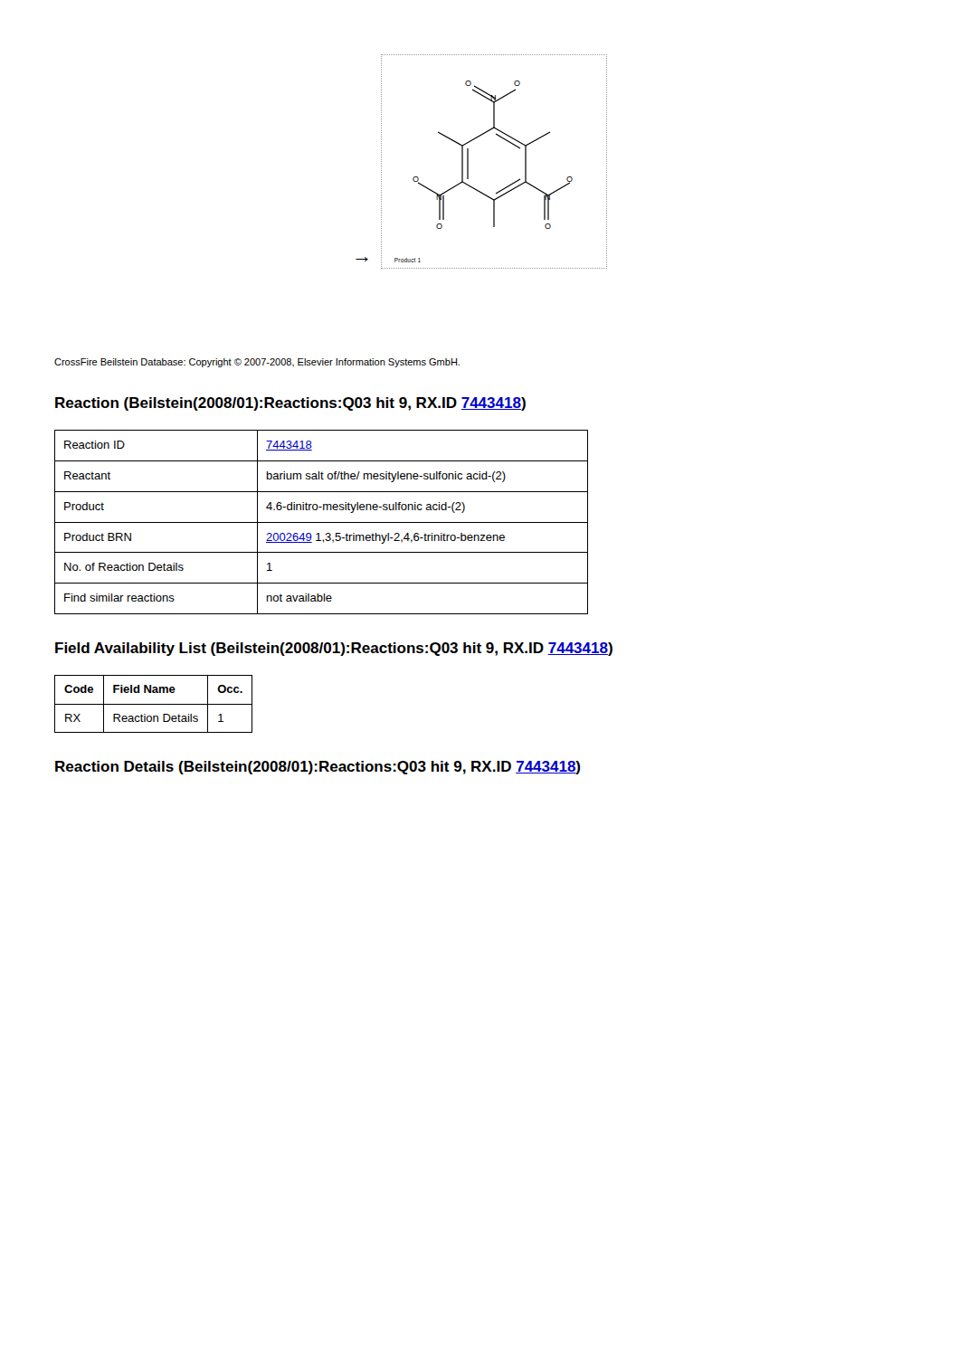→ N O O N O O N O O
Product 1
CrossFire Beilstein Database: Copyright © 2007-2008, Elsevier Information Systems GmbH.
Reaction (Beilstein(2008/01):Reactions:Q03 hit 9, RX.ID 7443418)
| Reaction ID | 7443418 |
| Reactant | barium salt of/the/ mesitylene-sulfonic acid-(2) |
| Product | 4.6-dinitro-mesitylene-sulfonic acid-(2) |
| Product BRN | 2002649 1,3,5-trimethyl-2,4,6-trinitro-benzene |
| No. of Reaction Details | 1 |
| Find similar reactions | not available |
Field Availability List (Beilstein(2008/01):Reactions:Q03 hit 9, RX.ID 7443418)
| Code | Field Name | Occ. |
| --- | --- | --- |
| RX | Reaction Details | 1 |
Reaction Details (Beilstein(2008/01):Reactions:Q03 hit 9, RX.ID 7443418)